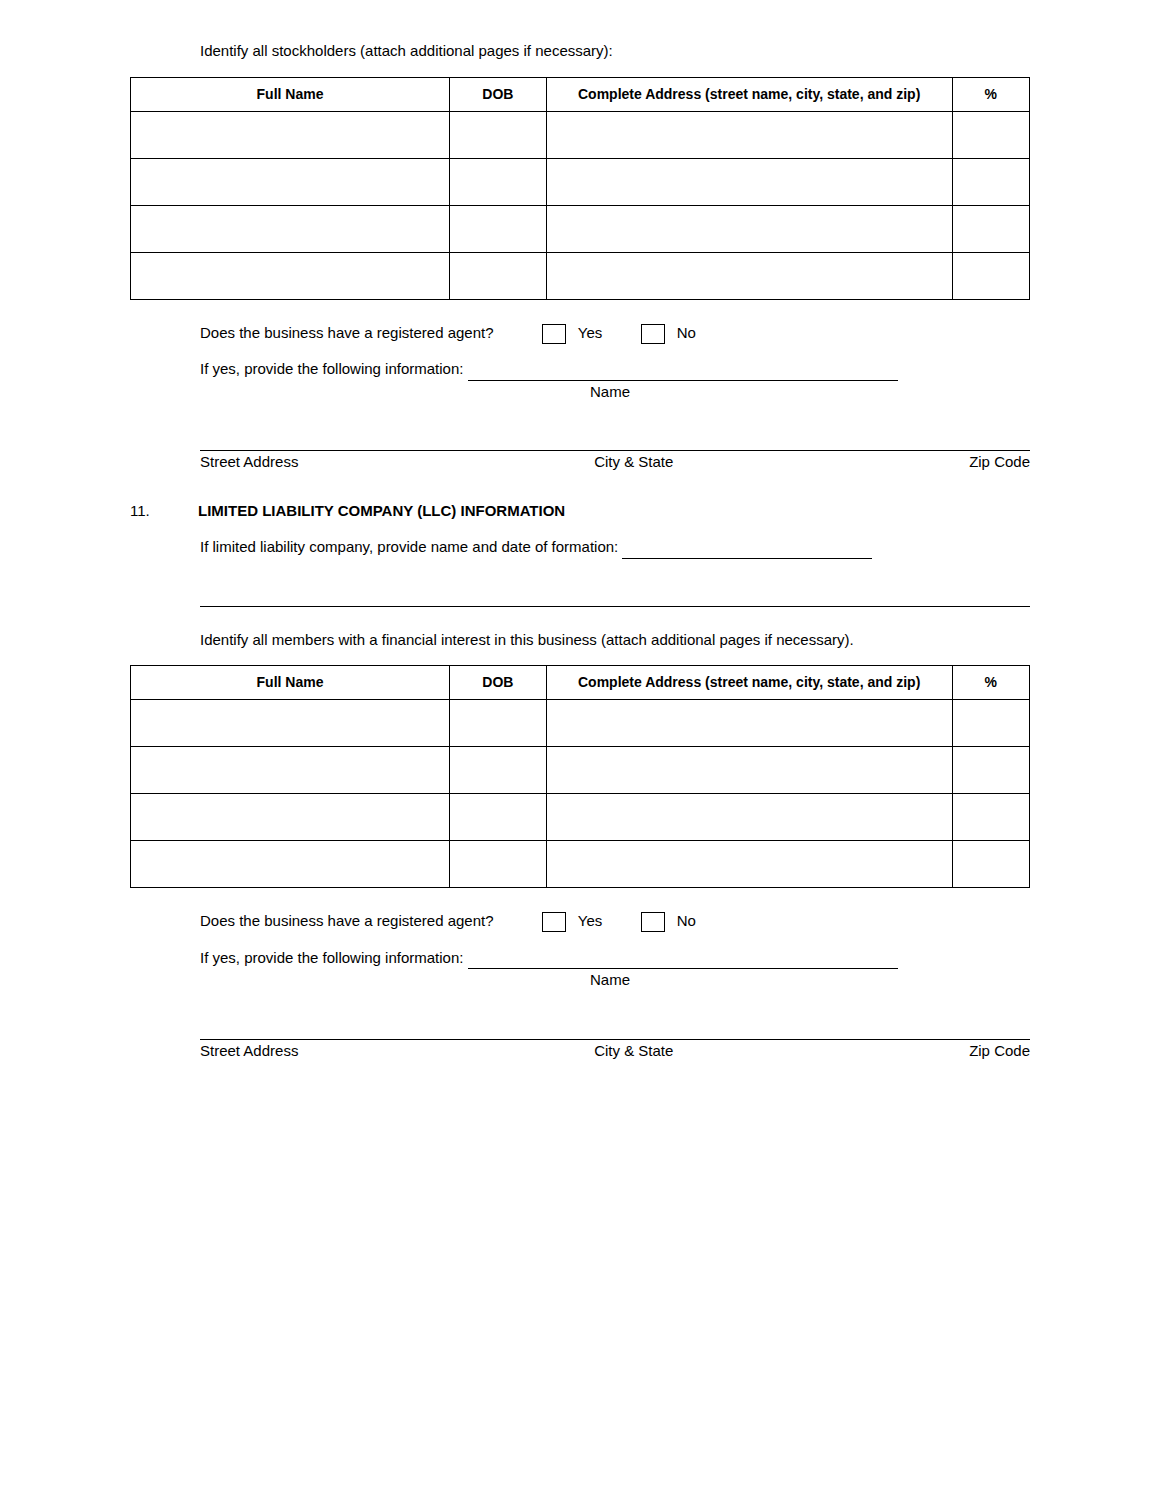Identify all stockholders (attach additional pages if necessary):
| Full Name | DOB | Complete Address (street name, city, state, and zip) | % |
| --- | --- | --- | --- |
Does the business have a registered agent? Yes No
If yes, provide the following information:
Name
Street Address City & State Zip Code
11.
Limited Liability Company (LLC) Information
If limited liability company, provide name and date of formation:
Identify all members with a financial interest in this business (attach additional pages if necessary).
| Full Name | DOB | Complete Address (street name, city, state, and zip) | % |
| --- | --- | --- | --- |
Does the business have a registered agent? Yes No
If yes, provide the following information:
Name
Street Address City & State Zip Code